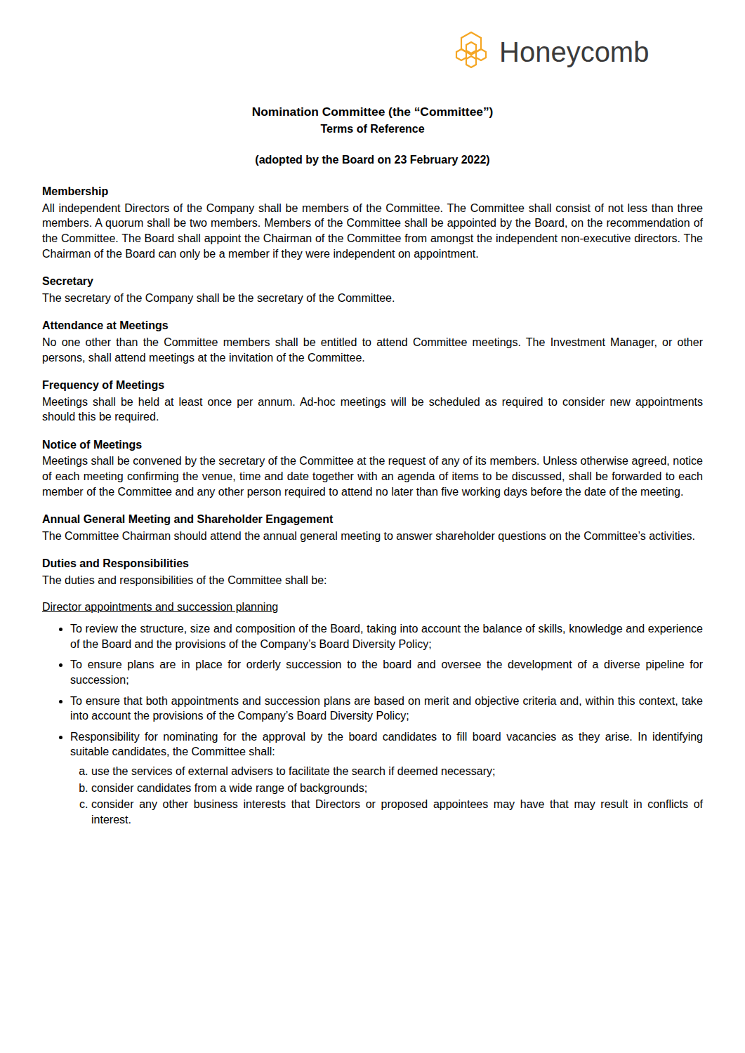Honeycomb
Nomination Committee (the “Committee”)
Terms of Reference
(adopted by the Board on 23 February 2022)
Membership
All independent Directors of the Company shall be members of the Committee. The Committee shall consist of not less than three members. A quorum shall be two members. Members of the Committee shall be appointed by the Board, on the recommendation of the Committee. The Board shall appoint the Chairman of the Committee from amongst the independent non-executive directors. The Chairman of the Board can only be a member if they were independent on appointment.
Secretary
The secretary of the Company shall be the secretary of the Committee.
Attendance at Meetings
No one other than the Committee members shall be entitled to attend Committee meetings. The Investment Manager, or other persons, shall attend meetings at the invitation of the Committee.
Frequency of Meetings
Meetings shall be held at least once per annum. Ad-hoc meetings will be scheduled as required to consider new appointments should this be required.
Notice of Meetings
Meetings shall be convened by the secretary of the Committee at the request of any of its members. Unless otherwise agreed, notice of each meeting confirming the venue, time and date together with an agenda of items to be discussed, shall be forwarded to each member of the Committee and any other person required to attend no later than five working days before the date of the meeting.
Annual General Meeting and Shareholder Engagement
The Committee Chairman should attend the annual general meeting to answer shareholder questions on the Committee’s activities.
Duties and Responsibilities
The duties and responsibilities of the Committee shall be:
Director appointments and succession planning
To review the structure, size and composition of the Board, taking into account the balance of skills, knowledge and experience of the Board and the provisions of the Company’s Board Diversity Policy;
To ensure plans are in place for orderly succession to the board and oversee the development of a diverse pipeline for succession;
To ensure that both appointments and succession plans are based on merit and objective criteria and, within this context, take into account the provisions of the Company’s Board Diversity Policy;
Responsibility for nominating for the approval by the board candidates to fill board vacancies as they arise. In identifying suitable candidates, the Committee shall:
use the services of external advisers to facilitate the search if deemed necessary;
consider candidates from a wide range of backgrounds;
consider any other business interests that Directors or proposed appointees may have that may result in conflicts of interest.